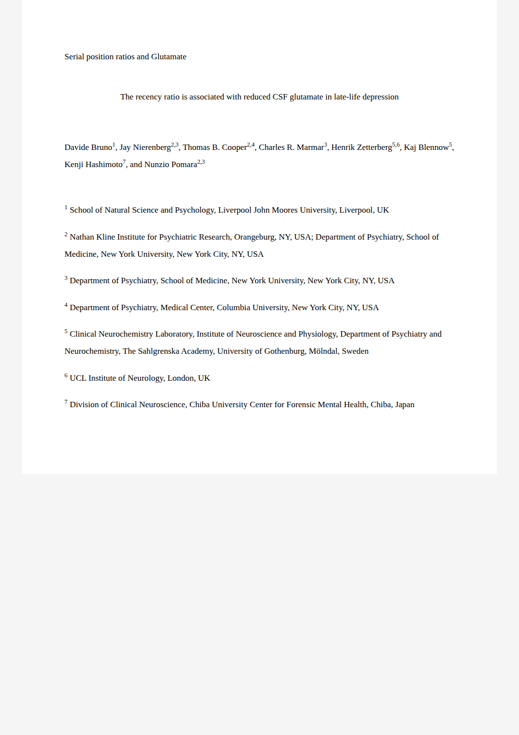Serial position ratios and Glutamate
The recency ratio is associated with reduced CSF glutamate in late-life depression
Davide Bruno1, Jay Nierenberg2,3, Thomas B. Cooper2,4, Charles R. Marmar3, Henrik Zetterberg5,6, Kaj Blennow5, Kenji Hashimoto7, and Nunzio Pomara2,3
1 School of Natural Science and Psychology, Liverpool John Moores University, Liverpool, UK
2 Nathan Kline Institute for Psychiatric Research, Orangeburg, NY, USA; Department of Psychiatry, School of Medicine, New York University, New York City, NY, USA
3 Department of Psychiatry, School of Medicine, New York University, New York City, NY, USA
4 Department of Psychiatry, Medical Center, Columbia University, New York City, NY, USA
5 Clinical Neurochemistry Laboratory, Institute of Neuroscience and Physiology, Department of Psychiatry and Neurochemistry, The Sahlgrenska Academy, University of Gothenburg, Mölndal, Sweden
6 UCL Institute of Neurology, London, UK
7 Division of Clinical Neuroscience, Chiba University Center for Forensic Mental Health, Chiba, Japan